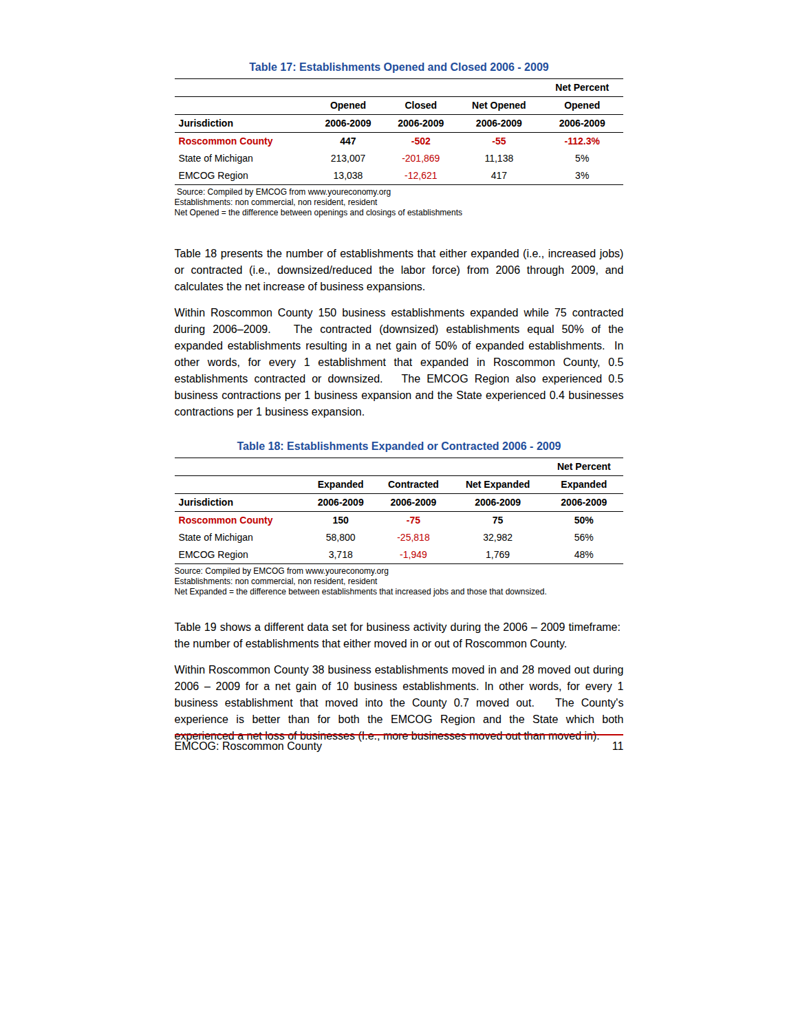Table 17: Establishments Opened and Closed 2006 - 2009
| | | | | Net Percent |
| --- | --- | --- | --- | --- |
| | Opened | Closed | Net Opened | Opened |
| Jurisdiction | 2006-2009 | 2006-2009 | 2006-2009 | 2006-2009 |
| Roscommon County | 447 | -502 | -55 | -112.3% |
| State of Michigan | 213,007 | -201,869 | 11,138 | 5% |
| EMCOG Region | 13,038 | -12,621 | 417 | 3% |
Source: Compiled by EMCOG from www.youreconomy.org
Establishments: non commercial, non resident, resident
Net Opened = the difference between openings and closings of establishments
Table 18 presents the number of establishments that either expanded (i.e., increased jobs) or contracted (i.e., downsized/reduced the labor force) from 2006 through 2009, and calculates the net increase of business expansions.
Within Roscommon County 150 business establishments expanded while 75 contracted during 2006–2009. The contracted (downsized) establishments equal 50% of the expanded establishments resulting in a net gain of 50% of expanded establishments. In other words, for every 1 establishment that expanded in Roscommon County, 0.5 establishments contracted or downsized. The EMCOG Region also experienced 0.5 business contractions per 1 business expansion and the State experienced 0.4 businesses contractions per 1 business expansion.
Table 18: Establishments Expanded or Contracted 2006 - 2009
| | | | | Net Percent |
| --- | --- | --- | --- | --- |
| | Expanded | Contracted | Net Expanded | Expanded |
| Jurisdiction | 2006-2009 | 2006-2009 | 2006-2009 | 2006-2009 |
| Roscommon County | 150 | -75 | 75 | 50% |
| State of Michigan | 58,800 | -25,818 | 32,982 | 56% |
| EMCOG Region | 3,718 | -1,949 | 1,769 | 48% |
Source: Compiled by EMCOG from www.youreconomy.org
Establishments: non commercial, non resident, resident
Net Expanded = the difference between establishments that increased jobs and those that downsized.
Table 19 shows a different data set for business activity during the 2006 – 2009 timeframe: the number of establishments that either moved in or out of Roscommon County.
Within Roscommon County 38 business establishments moved in and 28 moved out during 2006 – 2009 for a net gain of 10 business establishments. In other words, for every 1 business establishment that moved into the County 0.7 moved out. The County's experience is better than for both the EMCOG Region and the State which both experienced a net loss of businesses (I.e., more businesses moved out than moved in).
EMCOG: Roscommon County 11